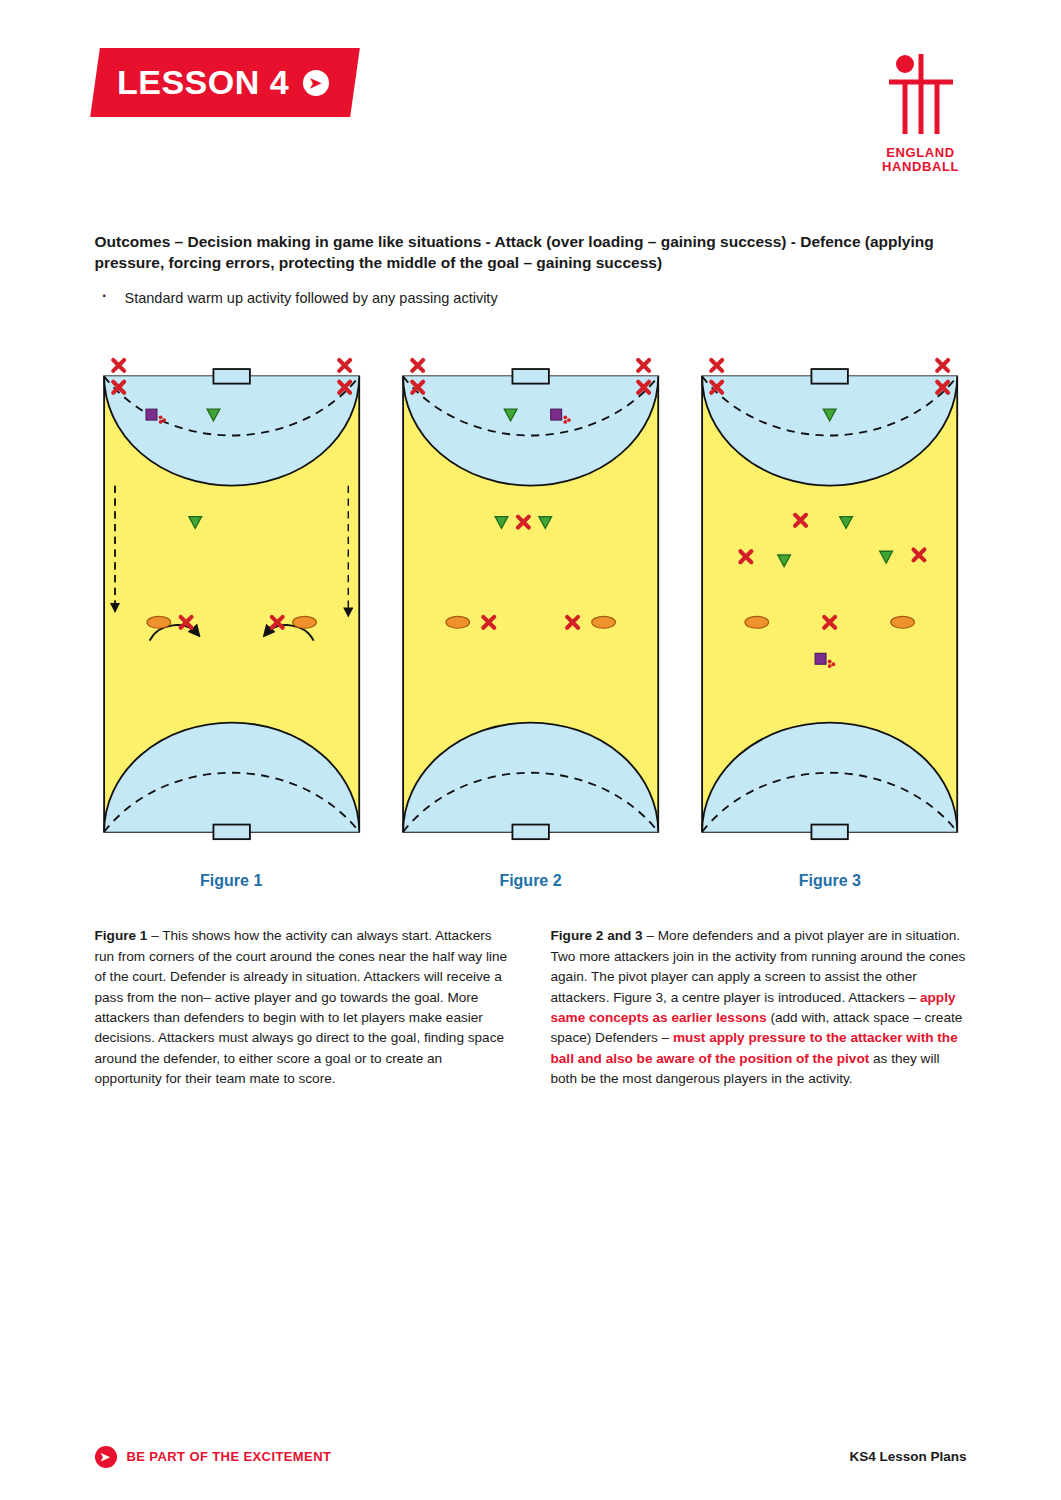LESSON 4 ➤
ENGLAND
HANDBALL
Outcomes – Decision making in game like situations - Attack (over loading – gaining success) - Defence (applying pressure, forcing errors, protecting the middle of the goal – gaining success)
Standard warm up activity followed by any passing activity
Figure 1
Figure 2
Figure 3
Figure 1 – This shows how the activity can always start. Attackers run from corners of the court around the cones near the half way line of the court. Defender is already in situation. Attackers will receive a pass from the non– active player and go towards the goal. More attackers than defenders to begin with to let players make easier decisions. Attackers must always go direct to the goal, finding space around the defender, to either score a goal or to create an opportunity for their team mate to score.
Figure 2 and 3 – More defenders and a pivot player are in situation. Two more attackers join in the activity from running around the cones again. The pivot player can apply a screen to assist the other attackers. Figure 3, a centre player is introduced. Attackers – apply same concepts as earlier lessons (add with, attack space – create space) Defenders – must apply pressure to the attacker with the ball and also be aware of the position of the pivot as they will both be the most dangerous players in the activity.
➤ BE PART OF THE EXCITEMENT
KS4 Lesson Plans